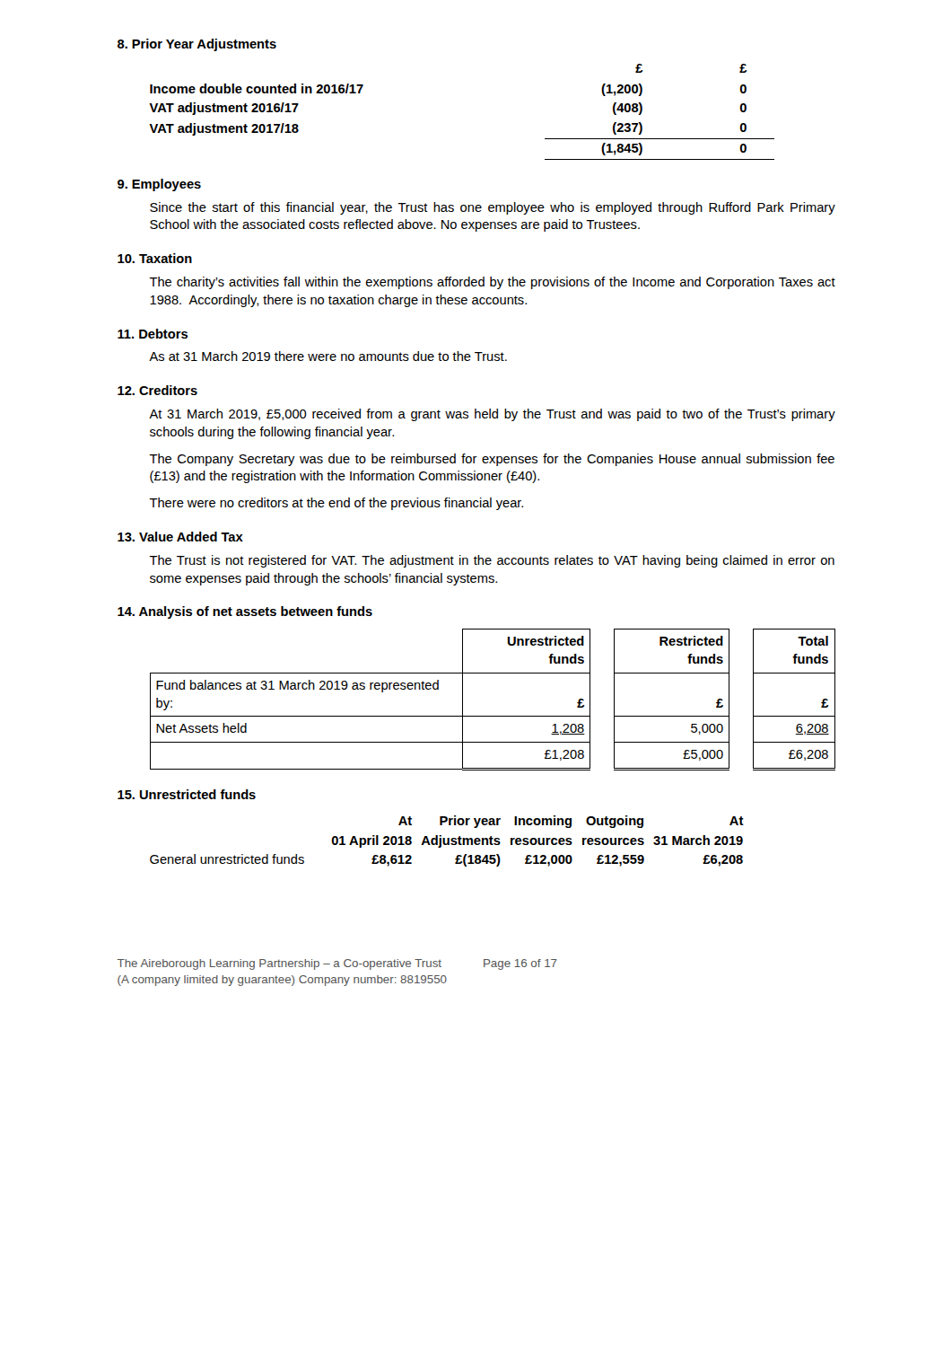Prior Year Adjustments
| | £ | £ |
| Income double counted in 2016/17 | (1,200) | 0 |
| VAT adjustment 2016/17 | (408) | 0 |
| VAT adjustment 2017/18 | (237) | 0 |
| | (1,845) | 0 |
Employees
Since the start of this financial year, the Trust has one employee who is employed through Rufford Park Primary School with the associated costs reflected above. No expenses are paid to Trustees.
Taxation
The charity’s activities fall within the exemptions afforded by the provisions of the Income and Corporation Taxes act 1988. Accordingly, there is no taxation charge in these accounts.
Debtors
As at 31 March 2019 there were no amounts due to the Trust.
Creditors
At 31 March 2019, £5,000 received from a grant was held by the Trust and was paid to two of the Trust’s primary schools during the following financial year.
The Company Secretary was due to be reimbursed for expenses for the Companies House annual submission fee (£13) and the registration with the Information Commissioner (£40).
There were no creditors at the end of the previous financial year.
Value Added Tax
The Trust is not registered for VAT. The adjustment in the accounts relates to VAT having being claimed in error on some expenses paid through the schools’ financial systems.
Analysis of net assets between funds
| | Unrestricted funds | | Restricted funds | | Total funds |
| Fund balances at 31 March 2019 as represented by: | £ | | £ | | £ |
| Net Assets held | 1,208 | | 5,000 | | 6,208 |
| | £1,208 | | £5,000 | | £6,208 |
Unrestricted funds
| | At | Prior year | Incoming | Outgoing | At |
| --- | --- | --- | --- | --- | --- |
| | 01 April 2018 | Adjustments | resources | resources | 31 March 2019 |
| General unrestricted funds | £8,612 | £(1845) | £12,000 | £12,559 | £6,208 |
The Aireborough Learning Partnership – a Co-operative Trust
(A company limited by guarantee) Company number: 8819550
Page 16 of 17